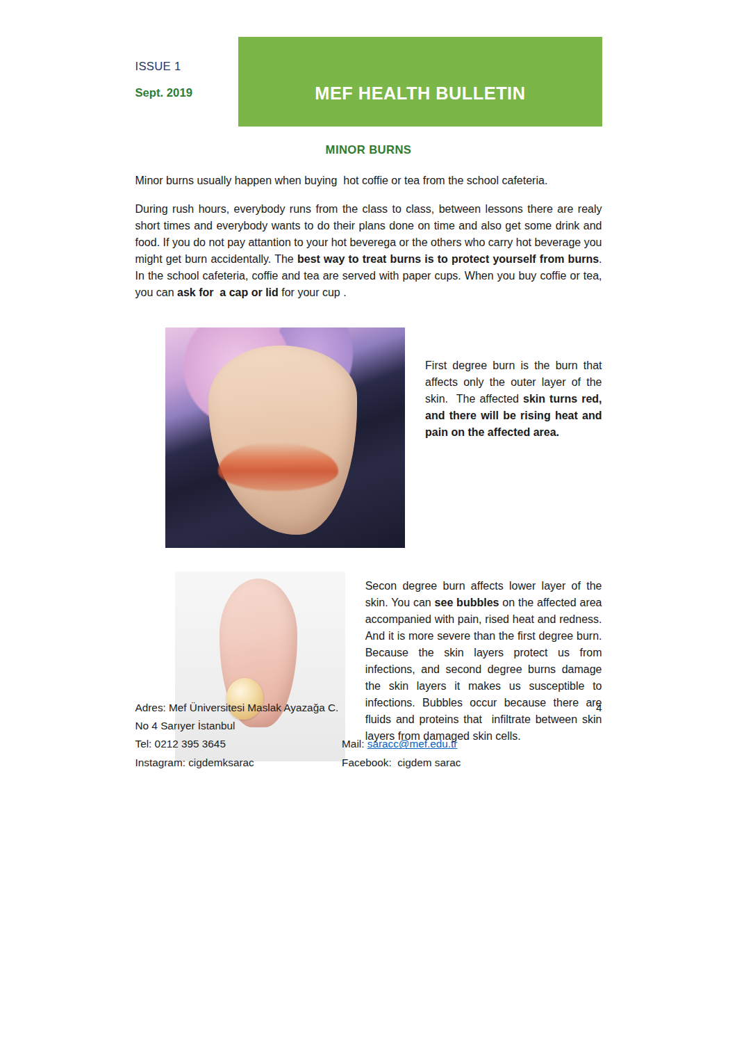ISSUE 1
Sept. 2019
MEF HEALTH BULLETIN
MINOR BURNS
Minor burns usually happen when buying hot coffie or tea from the school cafeteria.
During rush hours, everybody runs from the class to class, between lessons there are realy short times and everybody wants to do their plans done on time and also get some drink and food. If you do not pay attantion to your hot beverega or the others who carry hot beverage you might get burn accidentally. The best way to treat burns is to protect yourself from burns. In the school cafeteria, coffie and tea are served with paper cups. When you buy coffie or tea, you can ask for a cap or lid for your cup .
First degree burn is the burn that affects only the outer layer of the skin. The affected skin turns red, and there will be rising heat and pain on the affected area.
Secon degree burn affects lower layer of the skin. You can see bubbles on the affected area accompanied with pain, rised heat and redness. And it is more severe than the first degree burn. Because the skin layers protect us from infections, and second degree burns damage the skin layers it makes us susceptible to infections. Bubbles occur because there are fluids and proteins that infiltrate between skin layers from damaged skin cells.
Adres: Mef Üniversitesi Maslak Ayazağa C. No 4 Sarıyer İstanbul
4
Tel: 0212 395 3645
Mail: saracc@mef.edu.tr
Instagram: cigdemksarac
Facebook: cigdem sarac